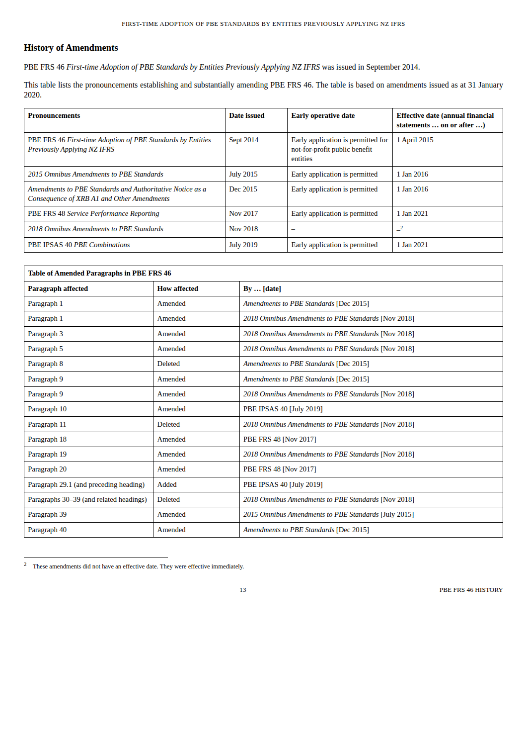FIRST-TIME ADOPTION OF PBE STANDARDS BY ENTITIES PREVIOUSLY APPLYING NZ IFRS
History of Amendments
PBE FRS 46 First-time Adoption of PBE Standards by Entities Previously Applying NZ IFRS was issued in September 2014.
This table lists the pronouncements establishing and substantially amending PBE FRS 46. The table is based on amendments issued as at 31 January 2020.
| Pronouncements | Date issued | Early operative date | Effective date (annual financial statements … on or after …) |
| --- | --- | --- | --- |
| PBE FRS 46 First-time Adoption of PBE Standards by Entities Previously Applying NZ IFRS | Sept 2014 | Early application is permitted for not-for-profit public benefit entities | 1 April 2015 |
| 2015 Omnibus Amendments to PBE Standards | July 2015 | Early application is permitted | 1 Jan 2016 |
| Amendments to PBE Standards and Authoritative Notice as a Consequence of XRB A1 and Other Amendments | Dec 2015 | Early application is permitted | 1 Jan 2016 |
| PBE FRS 48 Service Performance Reporting | Nov 2017 | Early application is permitted | 1 Jan 2021 |
| 2018 Omnibus Amendments to PBE Standards | Nov 2018 | – | – 2 |
| PBE IPSAS 40 PBE Combinations | July 2019 | Early application is permitted | 1 Jan 2021 |
| Table of Amended Paragraphs in PBE FRS 46 |
| Paragraph affected | How affected | By … [date] |
| Paragraph 1 | Amended | Amendments to PBE Standards [Dec 2015] |
| Paragraph 1 | Amended | 2018 Omnibus Amendments to PBE Standards [Nov 2018] |
| Paragraph 3 | Amended | 2018 Omnibus Amendments to PBE Standards [Nov 2018] |
| Paragraph 5 | Amended | 2018 Omnibus Amendments to PBE Standards [Nov 2018] |
| Paragraph 8 | Deleted | Amendments to PBE Standards [Dec 2015] |
| Paragraph 9 | Amended | Amendments to PBE Standards [Dec 2015] |
| Paragraph 9 | Amended | 2018 Omnibus Amendments to PBE Standards [Nov 2018] |
| Paragraph 10 | Amended | PBE IPSAS 40 [July 2019] |
| Paragraph 11 | Deleted | 2018 Omnibus Amendments to PBE Standards [Nov 2018] |
| Paragraph 18 | Amended | PBE FRS 48 [Nov 2017] |
| Paragraph 19 | Amended | 2018 Omnibus Amendments to PBE Standards [Nov 2018] |
| Paragraph 20 | Amended | PBE FRS 48 [Nov 2017] |
| Paragraph 29.1 (and preceding heading) | Added | PBE IPSAS 40 [July 2019] |
| Paragraphs 30–39 (and related headings) | Deleted | 2018 Omnibus Amendments to PBE Standards [Nov 2018] |
| Paragraph 39 | Amended | 2015 Omnibus Amendments to PBE Standards [July 2015] |
| Paragraph 40 | Amended | Amendments to PBE Standards [Dec 2015] |
2 These amendments did not have an effective date. They were effective immediately.
13 PBE FRS 46 HISTORY